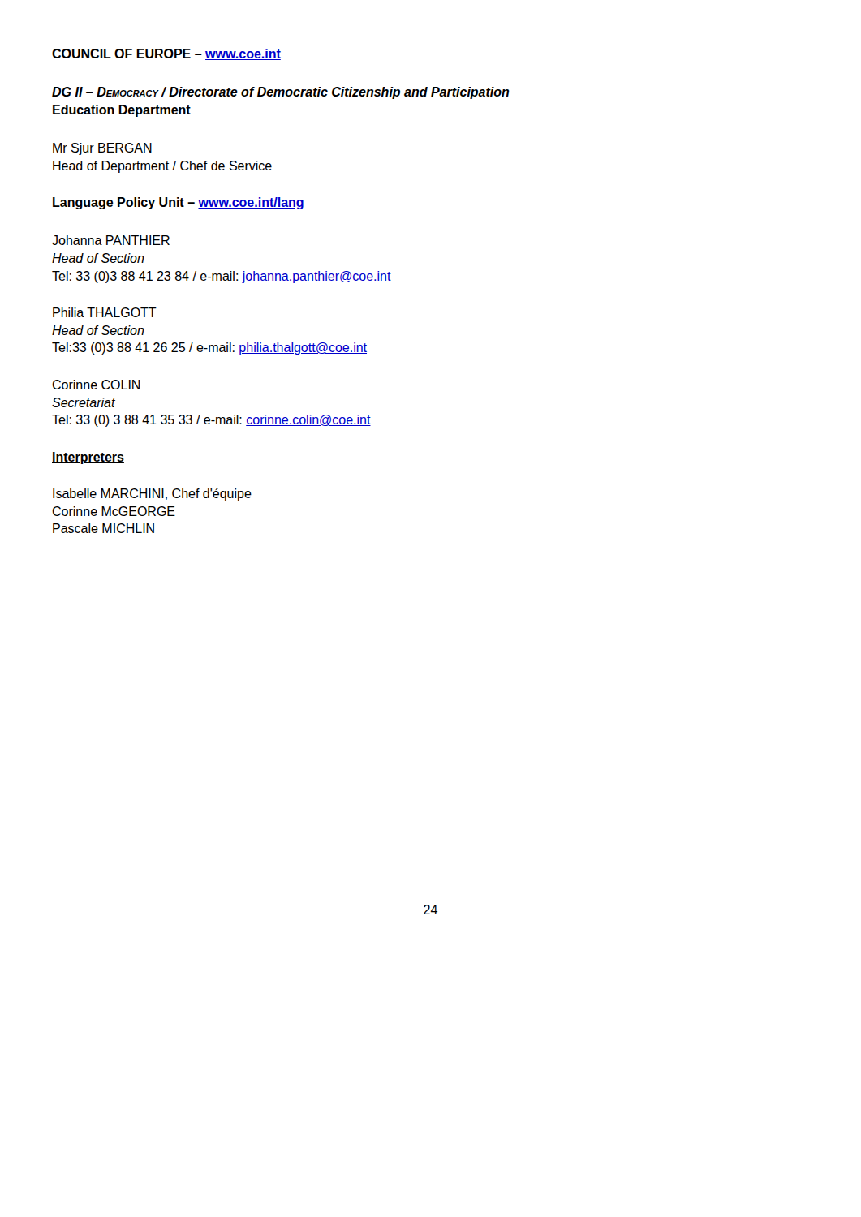COUNCIL OF EUROPE – www.coe.int
DG II – Democracy / Directorate of Democratic Citizenship and Participation
Education Department
Mr Sjur BERGAN Head of Department / Chef de Service
Language Policy Unit – www.coe.int/lang
Johanna PANTHIER Head of Section Tel: 33 (0)3 88 41 23 84 / e-mail: johanna.panthier@coe.int
Philia THALGOTT Head of Section Tel:33 (0)3 88 41 26 25 / e-mail: philia.thalgott@coe.int
Corinne COLIN Secretariat Tel: 33 (0) 3 88 41 35 33 / e-mail: corinne.colin@coe.int
Interpreters
Isabelle MARCHINI, Chef d'équipe Corinne McGEORGE Pascale MICHLIN
24